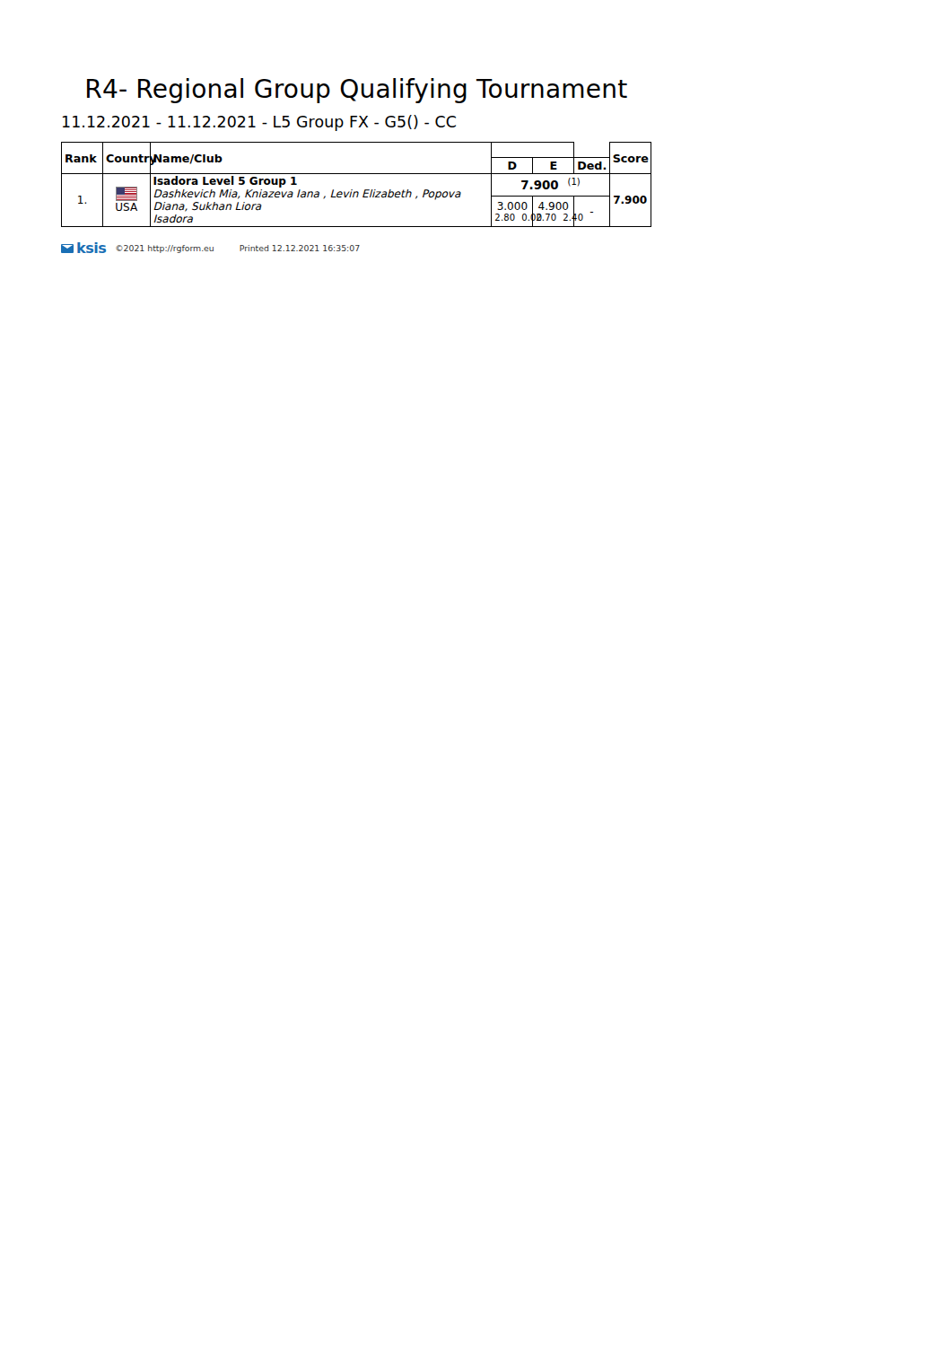R4- Regional Group Qualifying Tournament
11.12.2021 - 11.12.2021 - L5 Group FX - G5() - CC
| Rank | Country | Name/Club | | | Score |
| --- | --- | --- | --- | --- | --- |
| D | E | Ded. |
| 1. | USA | Isadora Level 5 Group 1 Dashkevich Mia, Kniazeva Iana , Levin Elizabeth , Popova Diana, Sukhan Liora Isadora | 7.900 (1) | 7.900 |
| 3.000 2.80 0.00 | 4.900 2.70 2.40 | - |
ksis ©2021 http://rgform.eu Printed 12.12.2021 16:35:07